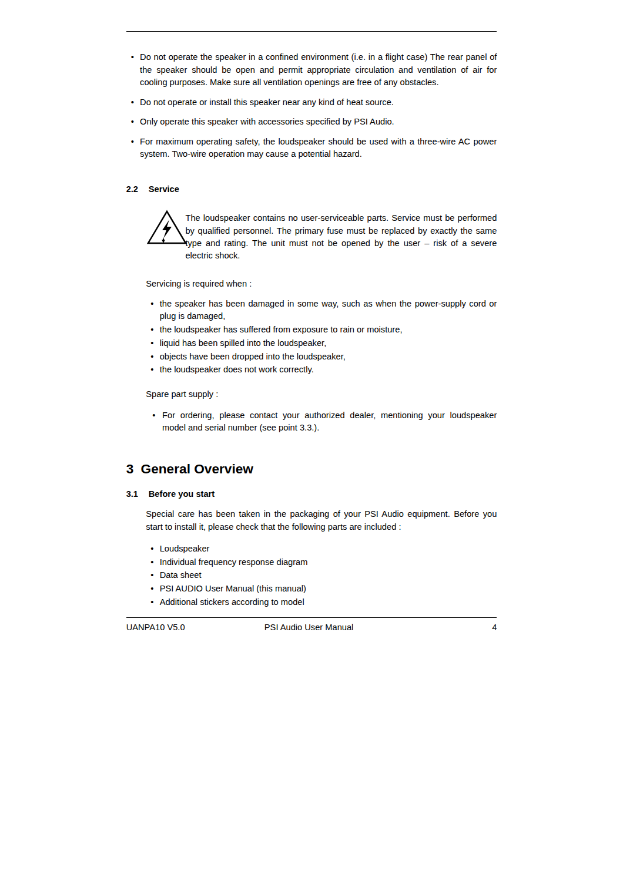Do not operate the speaker in a confined environment (i.e. in a flight case) The rear panel of the speaker should be open and permit appropriate circulation and ventilation of air for cooling purposes. Make sure all ventilation openings are free of any obstacles.
Do not operate or install this speaker near any kind of heat source.
Only operate this speaker with accessories specified by PSI Audio.
For maximum operating safety, the loudspeaker should be used with a three-wire AC power system. Two-wire operation may cause a potential hazard.
2.2 Service
The loudspeaker contains no user-serviceable parts. Service must be performed by qualified personnel. The primary fuse must be replaced by exactly the same type and rating. The unit must not be opened by the user – risk of a severe electric shock.
Servicing is required when :
the speaker has been damaged in some way, such as when the power-supply cord or plug is damaged,
the loudspeaker has suffered from exposure to rain or moisture,
liquid has been spilled into the loudspeaker,
objects have been dropped into the loudspeaker,
the loudspeaker does not work correctly.
Spare part supply :
For ordering, please contact your authorized dealer, mentioning your loudspeaker model and serial number (see point 3.3.).
3 General Overview
3.1 Before you start
Special care has been taken in the packaging of your PSI Audio equipment. Before you start to install it, please check that the following parts are included :
Loudspeaker
Individual frequency response diagram
Data sheet
PSI AUDIO User Manual (this manual)
Additional stickers according to model
UANPA10 V5.0
PSI Audio User Manual
4